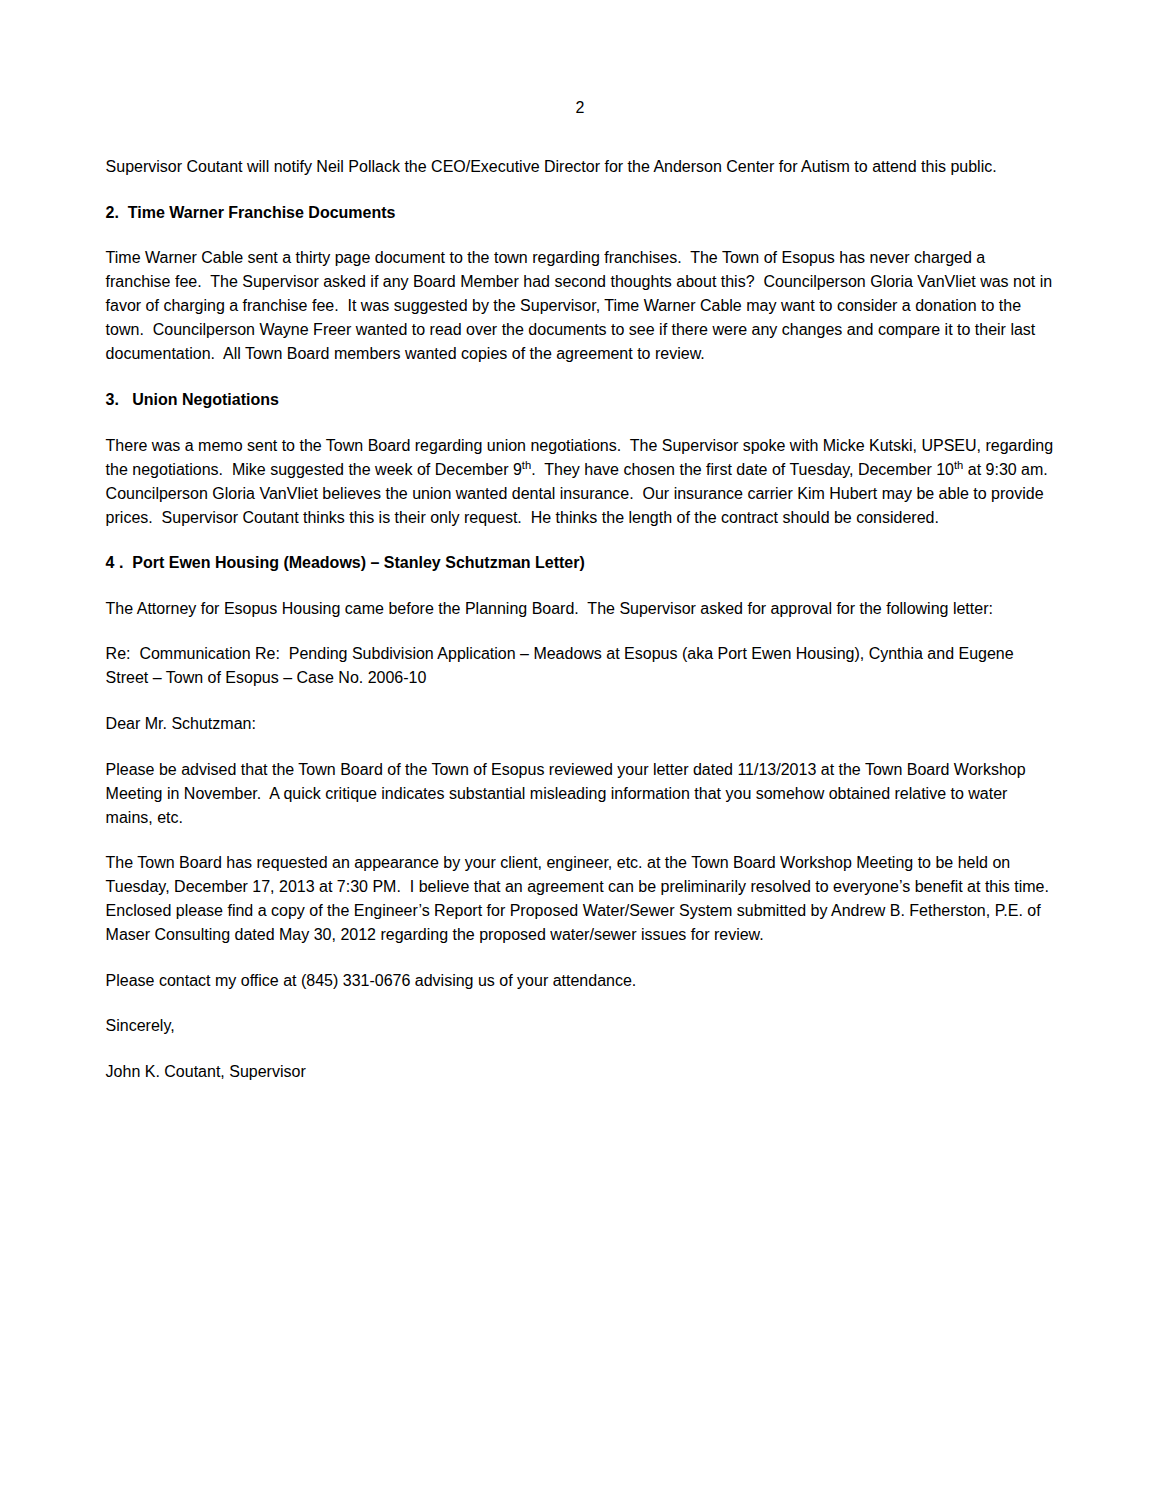2
Supervisor Coutant will notify Neil Pollack the CEO/Executive Director for the Anderson Center for Autism to attend this public.
2. Time Warner Franchise Documents
Time Warner Cable sent a thirty page document to the town regarding franchises. The Town of Esopus has never charged a franchise fee. The Supervisor asked if any Board Member had second thoughts about this? Councilperson Gloria VanVliet was not in favor of charging a franchise fee. It was suggested by the Supervisor, Time Warner Cable may want to consider a donation to the town. Councilperson Wayne Freer wanted to read over the documents to see if there were any changes and compare it to their last documentation. All Town Board members wanted copies of the agreement to review.
3. Union Negotiations
There was a memo sent to the Town Board regarding union negotiations. The Supervisor spoke with Micke Kutski, UPSEU, regarding the negotiations. Mike suggested the week of December 9th. They have chosen the first date of Tuesday, December 10th at 9:30 am. Councilperson Gloria VanVliet believes the union wanted dental insurance. Our insurance carrier Kim Hubert may be able to provide prices. Supervisor Coutant thinks this is their only request. He thinks the length of the contract should be considered.
4 . Port Ewen Housing (Meadows) – Stanley Schutzman Letter)
The Attorney for Esopus Housing came before the Planning Board. The Supervisor asked for approval for the following letter:
Re: Communication Re: Pending Subdivision Application – Meadows at Esopus (aka Port Ewen Housing), Cynthia and Eugene Street – Town of Esopus – Case No. 2006-10
Dear Mr. Schutzman:
Please be advised that the Town Board of the Town of Esopus reviewed your letter dated 11/13/2013 at the Town Board Workshop Meeting in November. A quick critique indicates substantial misleading information that you somehow obtained relative to water mains, etc.
The Town Board has requested an appearance by your client, engineer, etc. at the Town Board Workshop Meeting to be held on Tuesday, December 17, 2013 at 7:30 PM. I believe that an agreement can be preliminarily resolved to everyone’s benefit at this time. Enclosed please find a copy of the Engineer’s Report for Proposed Water/Sewer System submitted by Andrew B. Fetherston, P.E. of Maser Consulting dated May 30, 2012 regarding the proposed water/sewer issues for review.
Please contact my office at (845) 331-0676 advising us of your attendance.
Sincerely,
John K. Coutant, Supervisor